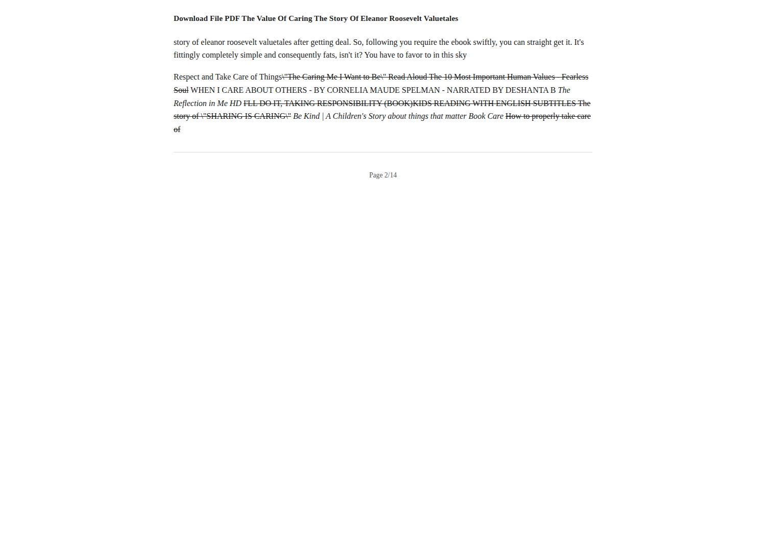Download File PDF The Value Of Caring The Story Of Eleanor Roosevelt Valuetales
story of eleanor roosevelt valuetales after getting deal. So, following you require the ebook swiftly, you can straight get it. It's fittingly completely simple and consequently fats, isn't it? You have to favor to in this sky
Respect and Take Care of Things\"The Caring Me I Want to Be\" Read Aloud The 10 Most Important Human Values - Fearless Soul WHEN I CARE ABOUT OTHERS - BY CORNELIA MAUDE SPELMAN - NARRATED BY DESHANTA B The Reflection in Me HD I'LL DO IT, TAKING RESPONSIBILITY (BOOK)KIDS READING WITH ENGLISH SUBTITLES The story of \"SHARING IS CARING\" Be Kind | A Children's Story about things that matter Book Care How to properly take care of
Page 2/14